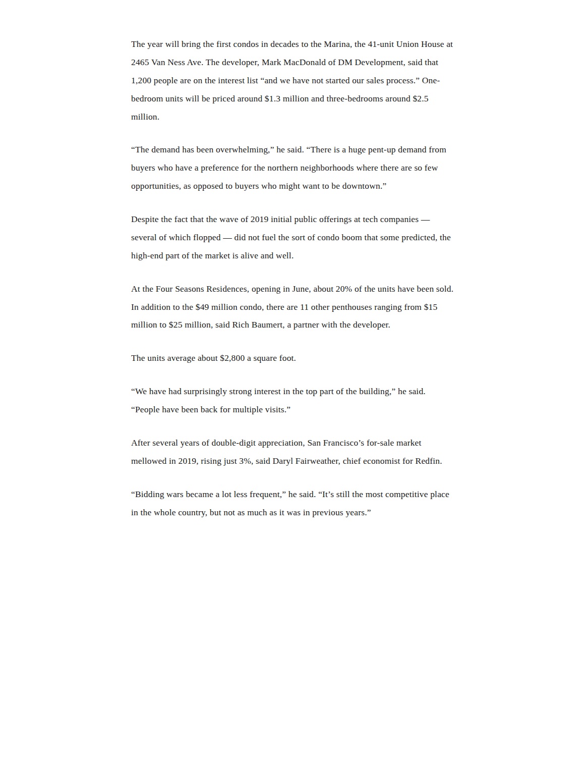The year will bring the first condos in decades to the Marina, the 41-unit Union House at 2465 Van Ness Ave. The developer, Mark MacDonald of DM Development, said that 1,200 people are on the interest list “and we have not started our sales process.” One-bedroom units will be priced around $1.3 million and three-bedrooms around $2.5 million.
“The demand has been overwhelming,” he said. “There is a huge pent-up demand from buyers who have a preference for the northern neighborhoods where there are so few opportunities, as opposed to buyers who might want to be downtown.”
Despite the fact that the wave of 2019 initial public offerings at tech companies — several of which flopped — did not fuel the sort of condo boom that some predicted, the high-end part of the market is alive and well.
At the Four Seasons Residences, opening in June, about 20% of the units have been sold. In addition to the $49 million condo, there are 11 other penthouses ranging from $15 million to $25 million, said Rich Baumert, a partner with the developer.
The units average about $2,800 a square foot.
“We have had surprisingly strong interest in the top part of the building,” he said. “People have been back for multiple visits.”
After several years of double-digit appreciation, San Francisco’s for-sale market mellowed in 2019, rising just 3%, said Daryl Fairweather, chief economist for Redfin.
“Bidding wars became a lot less frequent,” he said. “It’s still the most competitive place in the whole country, but not as much as it was in previous years.”